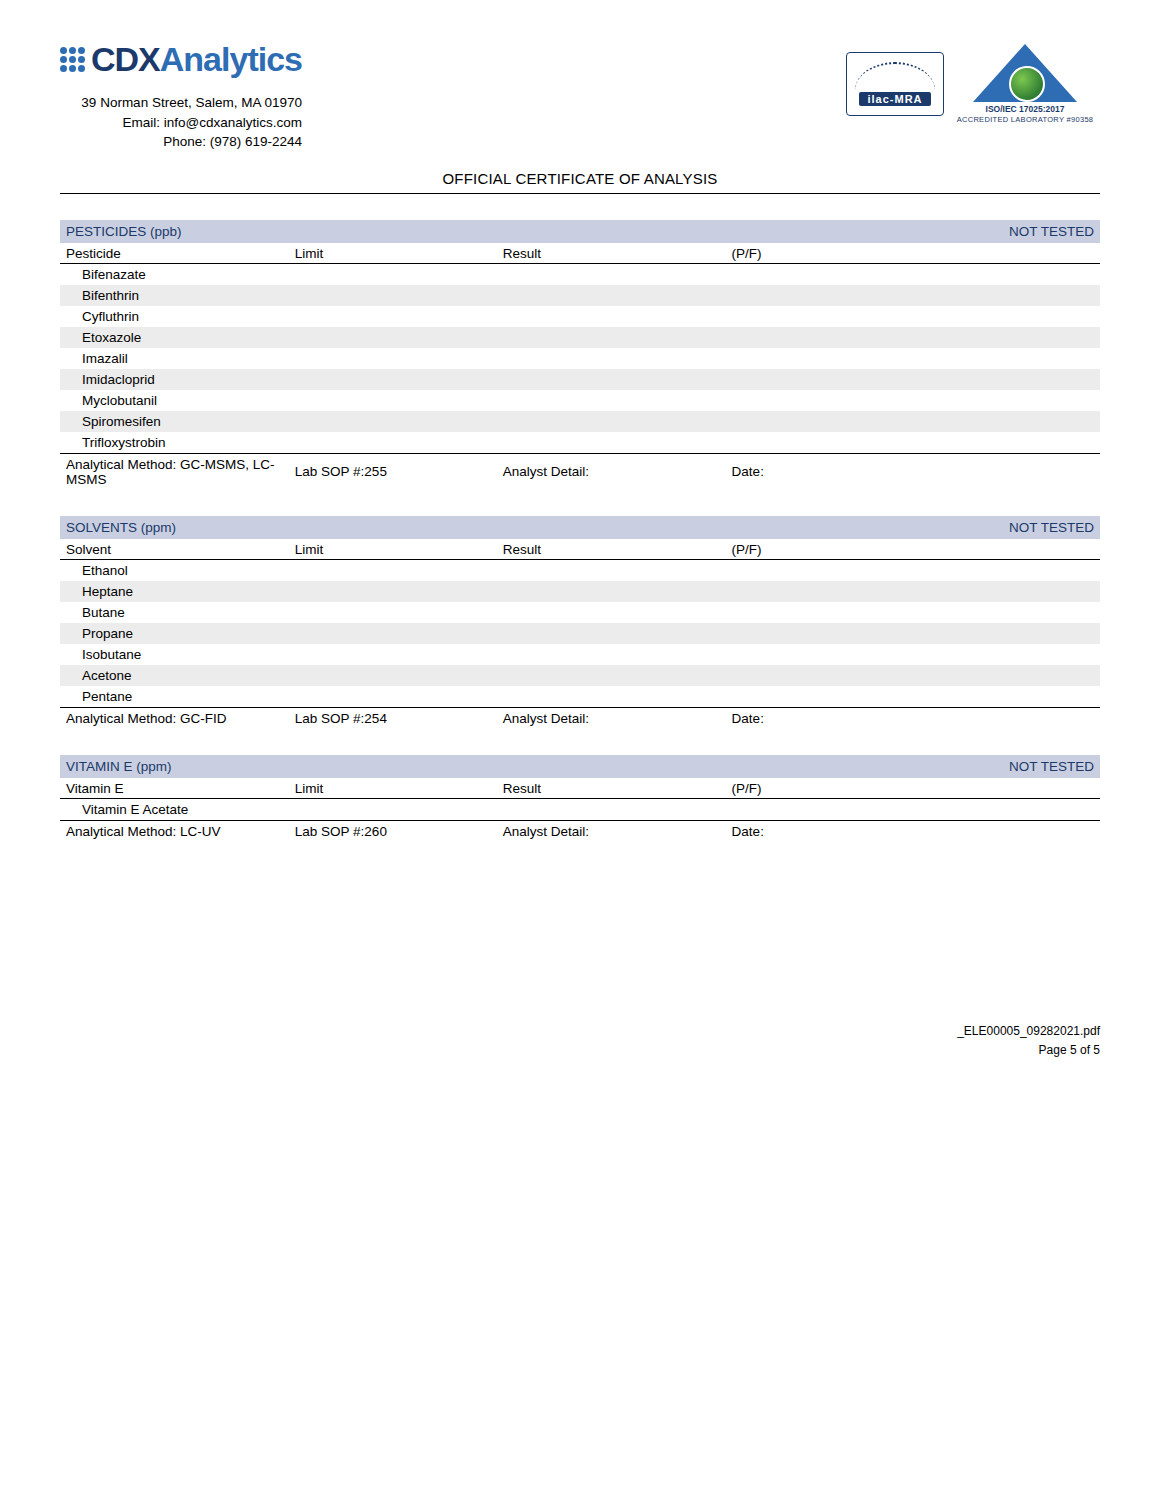CDX Analytics
39 Norman Street, Salem, MA 01970
Email: info@cdxanalytics.com
Phone: (978) 619-2244
ilac-MRA
ISO/IEC 17025:2017
ACCREDITED LABORATORY #90358
OFFICIAL CERTIFICATE OF ANALYSIS
| PESTICIDES (ppb) | NOT TESTED |
| --- | --- |
| Pesticide | Limit | Result | (P/F) | |
| Bifenazate | | | | |
| Bifenthrin | | | | |
| Cyfluthrin | | | | |
| Etoxazole | | | | |
| Imazalil | | | | |
| Imidacloprid | | | | |
| Myclobutanil | | | | |
| Spiromesifen | | | | |
| Trifloxystrobin | | | | |
| Analytical Method: GC-MSMS, LC-MSMS | Lab SOP #:255 | Analyst Detail: | Date: | |
| SOLVENTS (ppm) | NOT TESTED |
| --- | --- |
| Solvent | Limit | Result | (P/F) | |
| Ethanol | | | | |
| Heptane | | | | |
| Butane | | | | |
| Propane | | | | |
| Isobutane | | | | |
| Acetone | | | | |
| Pentane | | | | |
| Analytical Method: GC-FID | Lab SOP #:254 | Analyst Detail: | Date: | |
| VITAMIN E (ppm) | NOT TESTED |
| --- | --- |
| Vitamin E | Limit | Result | (P/F) | |
| Vitamin E Acetate | | | | |
| Analytical Method: LC-UV | Lab SOP #:260 | Analyst Detail: | Date: | |
_ELE00005_09282021.pdf
Page 5 of 5